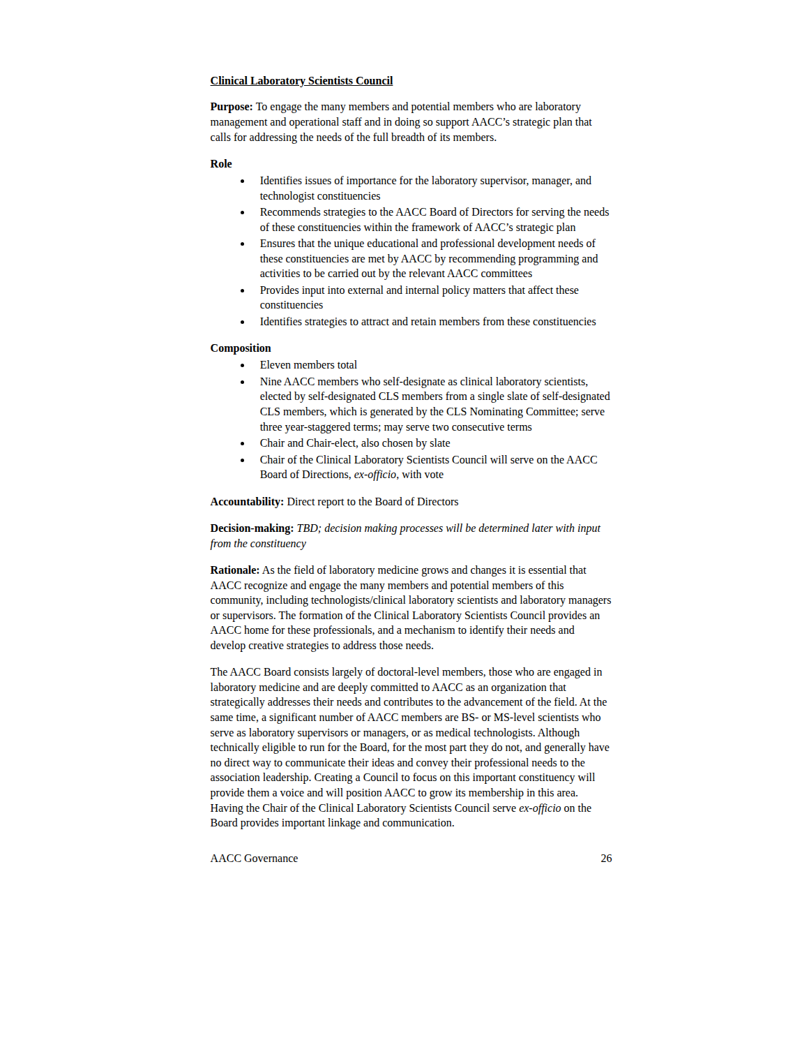Clinical Laboratory Scientists Council
Purpose: To engage the many members and potential members who are laboratory management and operational staff and in doing so support AACC’s strategic plan that calls for addressing the needs of the full breadth of its members.
Role
Identifies issues of importance for the laboratory supervisor, manager, and technologist constituencies
Recommends strategies to the AACC Board of Directors for serving the needs of these constituencies within the framework of AACC’s strategic plan
Ensures that the unique educational and professional development needs of these constituencies are met by AACC by recommending programming and activities to be carried out by the relevant AACC committees
Provides input into external and internal policy matters that affect these constituencies
Identifies strategies to attract and retain members from these constituencies
Composition
Eleven members total
Nine AACC members who self-designate as clinical laboratory scientists, elected by self-designated CLS members from a single slate of self-designated CLS members, which is generated by the CLS Nominating Committee; serve three year-staggered terms; may serve two consecutive terms
Chair and Chair-elect, also chosen by slate
Chair of the Clinical Laboratory Scientists Council will serve on the AACC Board of Directions, ex-officio, with vote
Accountability: Direct report to the Board of Directors
Decision-making: TBD; decision making processes will be determined later with input from the constituency
Rationale: As the field of laboratory medicine grows and changes it is essential that AACC recognize and engage the many members and potential members of this community, including technologists/clinical laboratory scientists and laboratory managers or supervisors. The formation of the Clinical Laboratory Scientists Council provides an AACC home for these professionals, and a mechanism to identify their needs and develop creative strategies to address those needs.
The AACC Board consists largely of doctoral-level members, those who are engaged in laboratory medicine and are deeply committed to AACC as an organization that strategically addresses their needs and contributes to the advancement of the field. At the same time, a significant number of AACC members are BS- or MS-level scientists who serve as laboratory supervisors or managers, or as medical technologists. Although technically eligible to run for the Board, for the most part they do not, and generally have no direct way to communicate their ideas and convey their professional needs to the association leadership. Creating a Council to focus on this important constituency will provide them a voice and will position AACC to grow its membership in this area. Having the Chair of the Clinical Laboratory Scientists Council serve ex-officio on the Board provides important linkage and communication.
AACC Governance 26